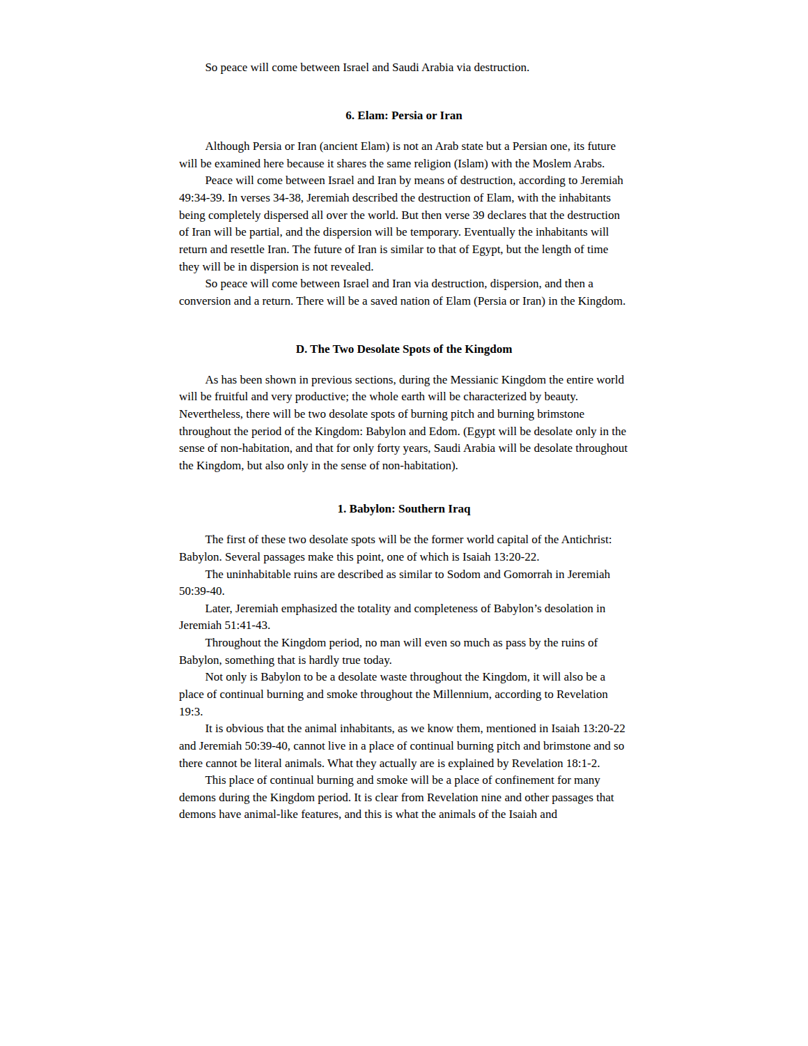So peace will come between Israel and Saudi Arabia via destruction.
6. Elam: Persia or Iran
Although Persia or Iran (ancient Elam) is not an Arab state but a Persian one, its future will be examined here because it shares the same religion (Islam) with the Moslem Arabs.
Peace will come between Israel and Iran by means of destruction, according to Jeremiah 49:34-39. In verses 34-38, Jeremiah described the destruction of Elam, with the inhabitants being completely dispersed all over the world. But then verse 39 declares that the destruction of Iran will be partial, and the dispersion will be temporary. Eventually the inhabitants will return and resettle Iran. The future of Iran is similar to that of Egypt, but the length of time they will be in dispersion is not revealed.
So peace will come between Israel and Iran via destruction, dispersion, and then a conversion and a return. There will be a saved nation of Elam (Persia or Iran) in the Kingdom.
D. The Two Desolate Spots of the Kingdom
As has been shown in previous sections, during the Messianic Kingdom the entire world will be fruitful and very productive; the whole earth will be characterized by beauty. Nevertheless, there will be two desolate spots of burning pitch and burning brimstone throughout the period of the Kingdom: Babylon and Edom. (Egypt will be desolate only in the sense of non-habitation, and that for only forty years, Saudi Arabia will be desolate throughout the Kingdom, but also only in the sense of non-habitation).
1. Babylon: Southern Iraq
The first of these two desolate spots will be the former world capital of the Antichrist: Babylon. Several passages make this point, one of which is Isaiah 13:20-22.
The uninhabitable ruins are described as similar to Sodom and Gomorrah in Jeremiah 50:39-40.
Later, Jeremiah emphasized the totality and completeness of Babylon’s desolation in Jeremiah 51:41-43.
Throughout the Kingdom period, no man will even so much as pass by the ruins of Babylon, something that is hardly true today.
Not only is Babylon to be a desolate waste throughout the Kingdom, it will also be a place of continual burning and smoke throughout the Millennium, according to Revelation 19:3.
It is obvious that the animal inhabitants, as we know them, mentioned in Isaiah 13:20-22 and Jeremiah 50:39-40, cannot live in a place of continual burning pitch and brimstone and so there cannot be literal animals. What they actually are is explained by Revelation 18:1-2.
This place of continual burning and smoke will be a place of confinement for many demons during the Kingdom period. It is clear from Revelation nine and other passages that demons have animal-like features, and this is what the animals of the Isaiah and